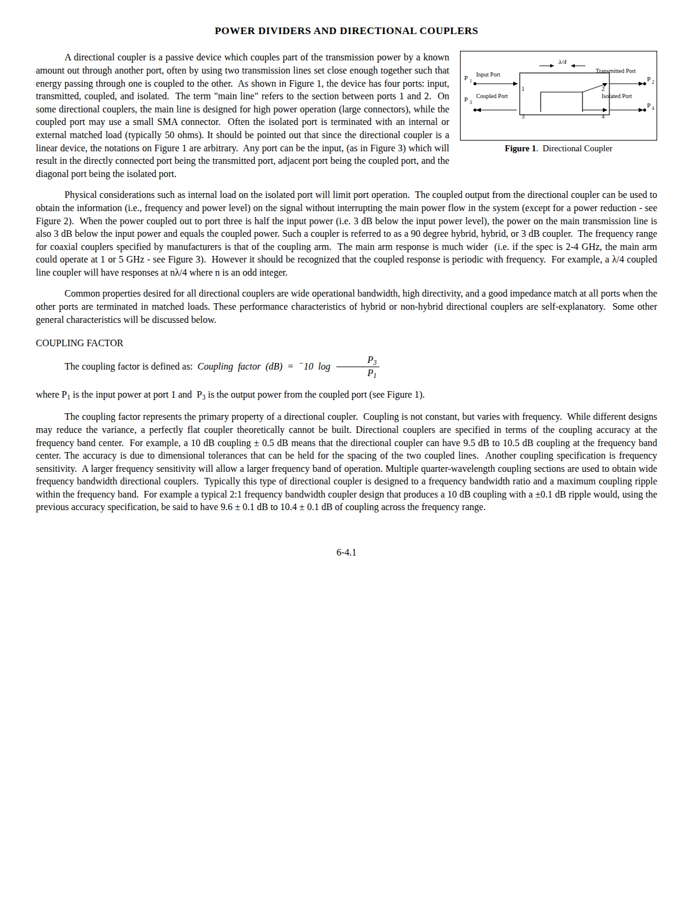POWER DIVIDERS AND DIRECTIONAL COUPLERS
λ/4 P 1 Input Port 1 Transmitted Port 2 P 2 P 3 Coupled Port 3 Isolated Port 4 P 4
Figure 1. Directional Coupler
A directional coupler is a passive device which couples part of the transmission power by a known amount out through another port, often by using two transmission lines set close enough together such that energy passing through one is coupled to the other. As shown in Figure 1, the device has four ports: input, transmitted, coupled, and isolated. The term "main line" refers to the section between ports 1 and 2. On some directional couplers, the main line is designed for high power operation (large connectors), while the coupled port may use a small SMA connector. Often the isolated port is terminated with an internal or external matched load (typically 50 ohms). It should be pointed out that since the directional coupler is a linear device, the notations on Figure 1 are arbitrary. Any port can be the input, (as in Figure 3) which will result in the directly connected port being the transmitted port, adjacent port being the coupled port, and the diagonal port being the isolated port.
Physical considerations such as internal load on the isolated port will limit port operation. The coupled output from the directional coupler can be used to obtain the information (i.e., frequency and power level) on the signal without interrupting the main power flow in the system (except for a power reduction - see Figure 2). When the power coupled out to port three is half the input power (i.e. 3 dB below the input power level), the power on the main transmission line is also 3 dB below the input power and equals the coupled power. Such a coupler is referred to as a 90 degree hybrid, hybrid, or 3 dB coupler. The frequency range for coaxial couplers specified by manufacturers is that of the coupling arm. The main arm response is much wider (i.e. if the spec is 2-4 GHz, the main arm could operate at 1 or 5 GHz - see Figure 3). However it should be recognized that the coupled response is periodic with frequency. For example, a λ/4 coupled line coupler will have responses at nλ/4 where n is an odd integer.
Common properties desired for all directional couplers are wide operational bandwidth, high directivity, and a good impedance match at all ports when the other ports are terminated in matched loads. These performance characteristics of hybrid or non-hybrid directional couplers are self-explanatory. Some other general characteristics will be discussed below.
COUPLING FACTOR
The coupling factor is defined as: Coupling factor (dB) = −10 log P3 P1
where P1 is the input power at port 1 and P3 is the output power from the coupled port (see Figure 1).
The coupling factor represents the primary property of a directional coupler. Coupling is not constant, but varies with frequency. While different designs may reduce the variance, a perfectly flat coupler theoretically cannot be built. Directional couplers are specified in terms of the coupling accuracy at the frequency band center. For example, a 10 dB coupling ± 0.5 dB means that the directional coupler can have 9.5 dB to 10.5 dB coupling at the frequency band center. The accuracy is due to dimensional tolerances that can be held for the spacing of the two coupled lines. Another coupling specification is frequency sensitivity. A larger frequency sensitivity will allow a larger frequency band of operation. Multiple quarter-wavelength coupling sections are used to obtain wide frequency bandwidth directional couplers. Typically this type of directional coupler is designed to a frequency bandwidth ratio and a maximum coupling ripple within the frequency band. For example a typical 2:1 frequency bandwidth coupler design that produces a 10 dB coupling with a ±0.1 dB ripple would, using the previous accuracy specification, be said to have 9.6 ± 0.1 dB to 10.4 ± 0.1 dB of coupling across the frequency range.
6-4.1